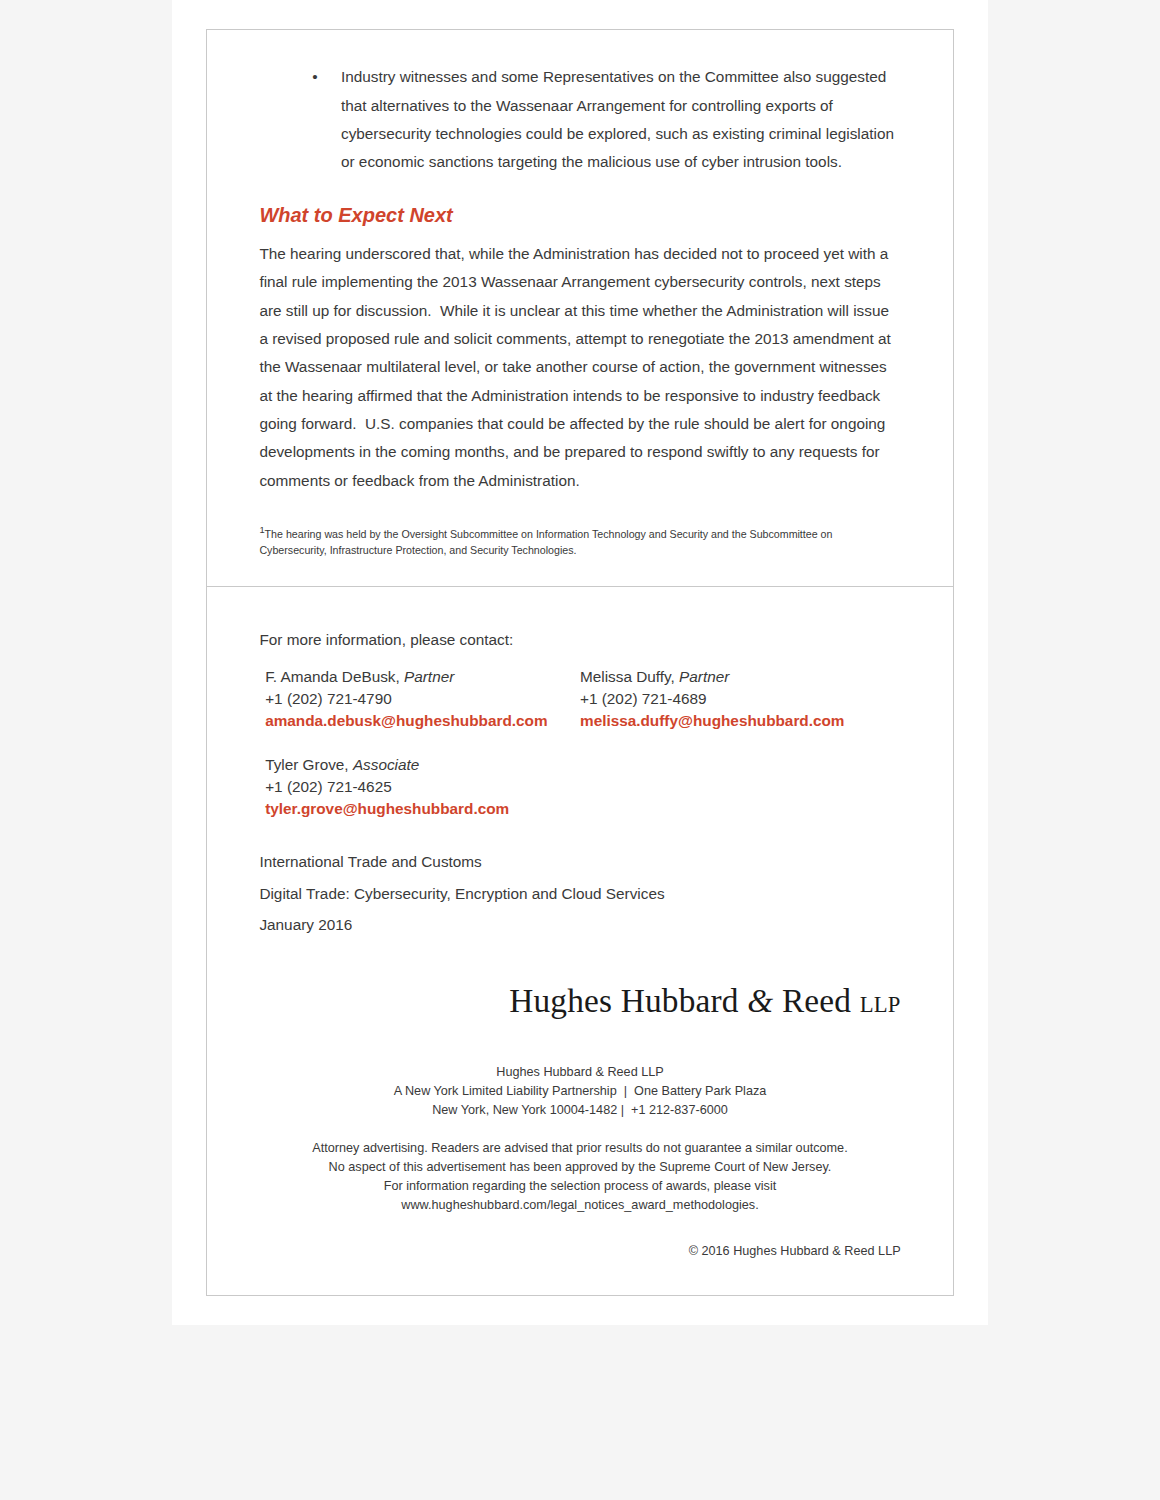Industry witnesses and some Representatives on the Committee also suggested that alternatives to the Wassenaar Arrangement for controlling exports of cybersecurity technologies could be explored, such as existing criminal legislation or economic sanctions targeting the malicious use of cyber intrusion tools.
What to Expect Next
The hearing underscored that, while the Administration has decided not to proceed yet with a final rule implementing the 2013 Wassenaar Arrangement cybersecurity controls, next steps are still up for discussion. While it is unclear at this time whether the Administration will issue a revised proposed rule and solicit comments, attempt to renegotiate the 2013 amendment at the Wassenaar multilateral level, or take another course of action, the government witnesses at the hearing affirmed that the Administration intends to be responsive to industry feedback going forward. U.S. companies that could be affected by the rule should be alert for ongoing developments in the coming months, and be prepared to respond swiftly to any requests for comments or feedback from the Administration.
1The hearing was held by the Oversight Subcommittee on Information Technology and Security and the Subcommittee on Cybersecurity, Infrastructure Protection, and Security Technologies.
For more information, please contact:
| F. Amanda DeBusk, Partner +1 (202) 721-4790 amanda.debusk@hugheshubbard.com | Melissa Duffy, Partner +1 (202) 721-4689 melissa.duffy@hugheshubbard.com |
| Tyler Grove, Associate +1 (202) 721-4625 tyler.grove@hugheshubbard.com | |
International Trade and Customs
Digital Trade: Cybersecurity, Encryption and Cloud Services
January 2016
Hughes Hubbard & Reed LLP
Hughes Hubbard & Reed LLP
A New York Limited Liability Partnership | One Battery Park Plaza
New York, New York 10004-1482 | +1 212-837-6000
Attorney advertising. Readers are advised that prior results do not guarantee a similar outcome.
No aspect of this advertisement has been approved by the Supreme Court of New Jersey.
For information regarding the selection process of awards, please visit
www.hugheshubbard.com/legal_notices_award_methodologies.
© 2016 Hughes Hubbard & Reed LLP